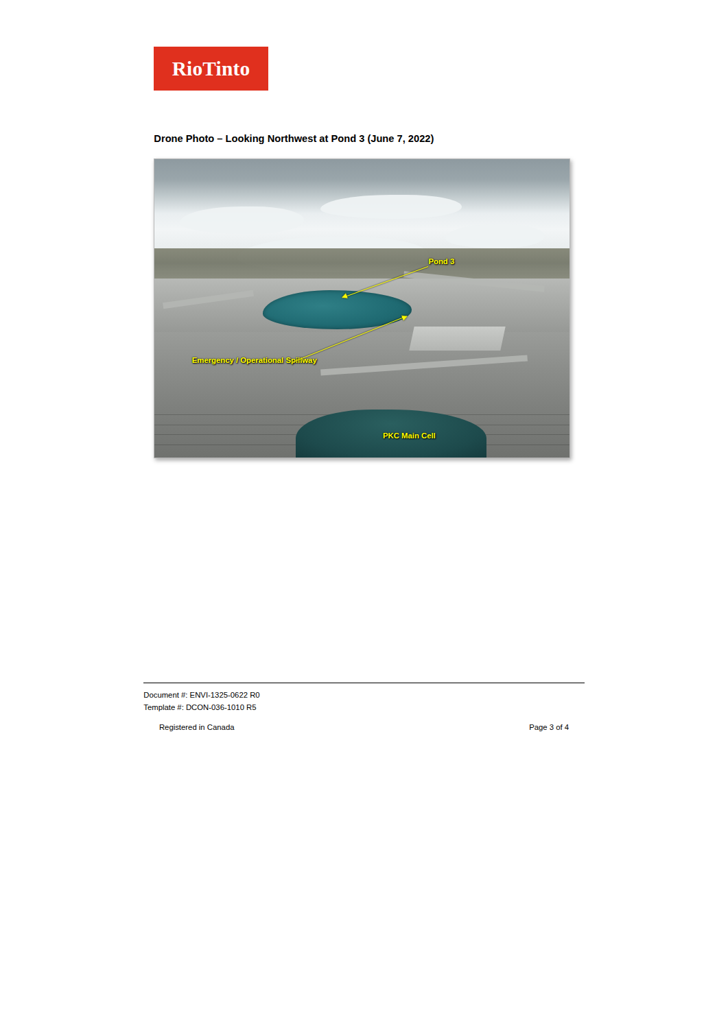RioTinto
Drone Photo – Looking Northwest at Pond 3 (June 7, 2022)
Pond 3 Emergency / Operational Spillway PKC Main Cell
Document #: ENVI-1325-0622 R0
Template #: DCON-036-1010 R5
Registered in Canada Page 3 of 4